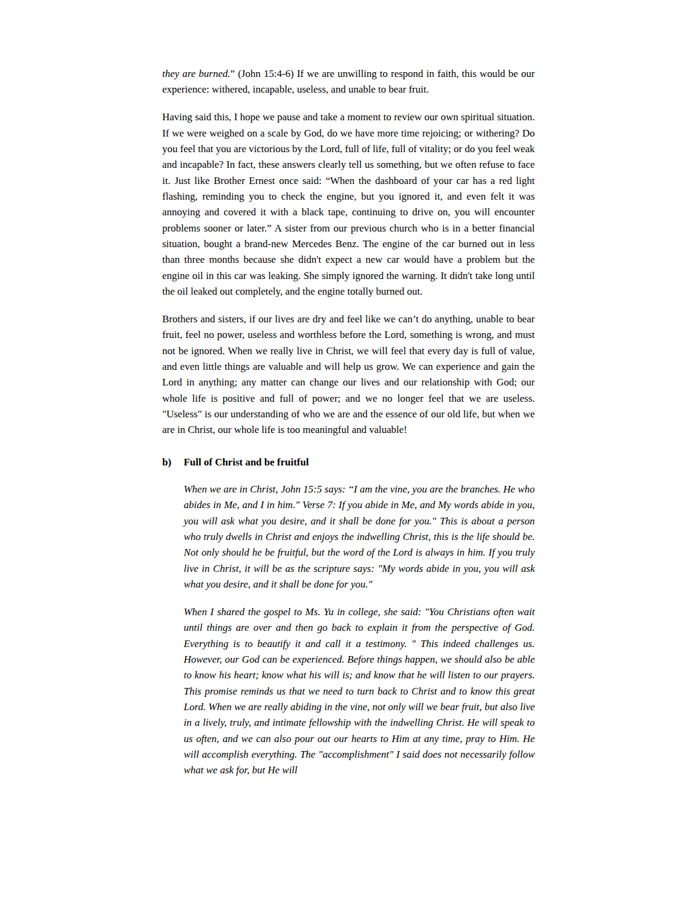they are burned.” (John 15:4-6) If we are unwilling to respond in faith, this would be our experience: withered, incapable, useless, and unable to bear fruit.
Having said this, I hope we pause and take a moment to review our own spiritual situation. If we were weighed on a scale by God, do we have more time rejoicing; or withering? Do you feel that you are victorious by the Lord, full of life, full of vitality; or do you feel weak and incapable? In fact, these answers clearly tell us something, but we often refuse to face it. Just like Brother Ernest once said: “When the dashboard of your car has a red light flashing, reminding you to check the engine, but you ignored it, and even felt it was annoying and covered it with a black tape, continuing to drive on, you will encounter problems sooner or later.” A sister from our previous church who is in a better financial situation, bought a brand-new Mercedes Benz. The engine of the car burned out in less than three months because she didn't expect a new car would have a problem but the engine oil in this car was leaking. She simply ignored the warning. It didn't take long until the oil leaked out completely, and the engine totally burned out.
Brothers and sisters, if our lives are dry and feel like we can’t do anything, unable to bear fruit, feel no power, useless and worthless before the Lord, something is wrong, and must not be ignored. When we really live in Christ, we will feel that every day is full of value, and even little things are valuable and will help us grow. We can experience and gain the Lord in anything; any matter can change our lives and our relationship with God; our whole life is positive and full of power; and we no longer feel that we are useless. "Useless" is our understanding of who we are and the essence of our old life, but when we are in Christ, our whole life is too meaningful and valuable!
b) Full of Christ and be fruitful
When we are in Christ, John 15:5 says: “I am the vine, you are the branches. He who abides in Me, and I in him." Verse 7: If you abide in Me, and My words abide in you, you will ask what you desire, and it shall be done for you." This is about a person who truly dwells in Christ and enjoys the indwelling Christ, this is the life should be. Not only should he be fruitful, but the word of the Lord is always in him. If you truly live in Christ, it will be as the scripture says: "My words abide in you, you will ask what you desire, and it shall be done for you."
When I shared the gospel to Ms. Yu in college, she said: "You Christians often wait until things are over and then go back to explain it from the perspective of God. Everything is to beautify it and call it a testimony. " This indeed challenges us. However, our God can be experienced. Before things happen, we should also be able to know his heart; know what his will is; and know that he will listen to our prayers. This promise reminds us that we need to turn back to Christ and to know this great Lord. When we are really abiding in the vine, not only will we bear fruit, but also live in a lively, truly, and intimate fellowship with the indwelling Christ. He will speak to us often, and we can also pour out our hearts to Him at any time, pray to Him. He will accomplish everything. The "accomplishment" I said does not necessarily follow what we ask for, but He will